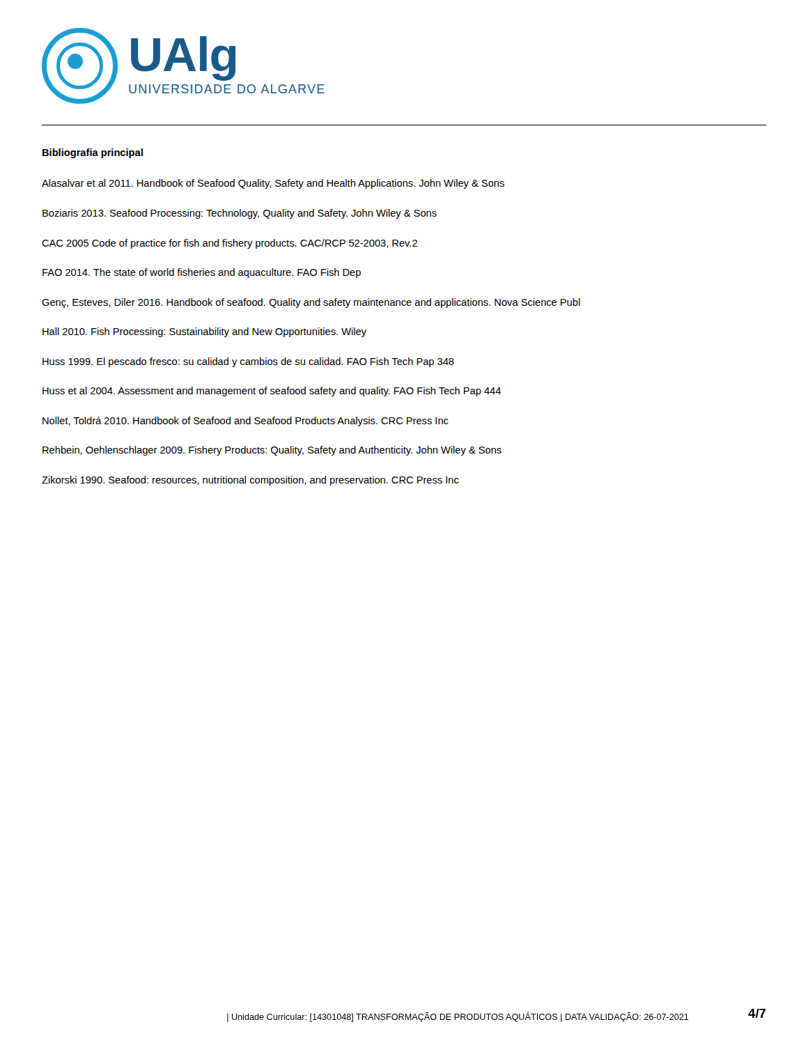UAlg UNIVERSIDADE DO ALGARVE
Bibliografia principal
Alasalvar et al 2011. Handbook of Seafood Quality, Safety and Health Applications. John Wiley & Sons
Boziaris 2013. Seafood Processing: Technology, Quality and Safety. John Wiley & Sons
CAC 2005 Code of practice for fish and fishery products. CAC/RCP 52-2003, Rev.2
FAO 2014. The state of world fisheries and aquaculture. FAO Fish Dep
Genç, Esteves, Diler 2016. Handbook of seafood. Quality and safety maintenance and applications. Nova Science Publ
Hall 2010. Fish Processing: Sustainability and New Opportunities. Wiley
Huss 1999. El pescado fresco: su calidad y cambios de su calidad. FAO Fish Tech Pap 348
Huss et al 2004. Assessment and management of seafood safety and quality. FAO Fish Tech Pap 444
Nollet, Toldrá 2010. Handbook of Seafood and Seafood Products Analysis. CRC Press Inc
Rehbein, Oehlenschlager 2009. Fishery Products: Quality, Safety and Authenticity. John Wiley & Sons
Zikorski 1990. Seafood: resources, nutritional composition, and preservation. CRC Press Inc
| Unidade Curricular: [14301048] TRANSFORMAÇÃO DE PRODUTOS AQUÁTICOS | DATA VALIDAÇÃO: 26-07-2021
4/7